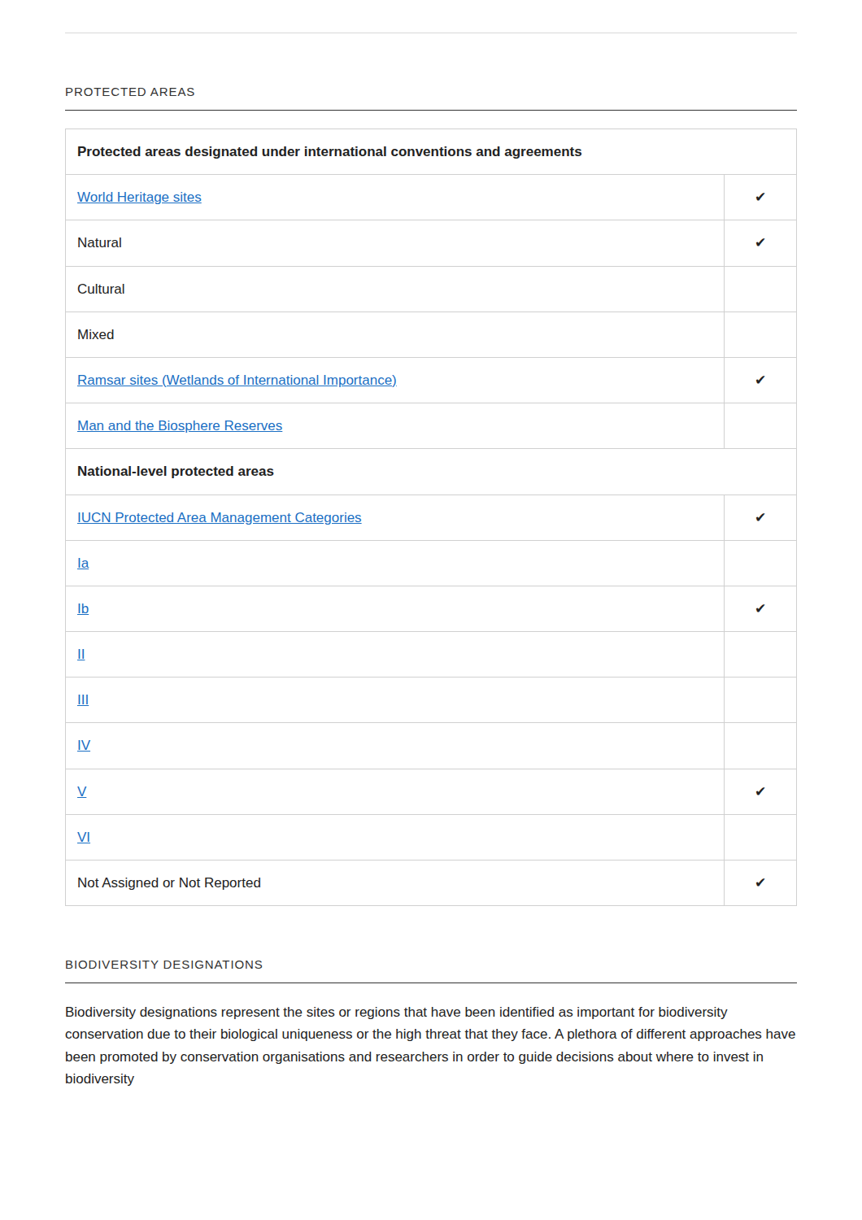Protected Areas
| Protected areas designated under international conventions and agreements |
| --- |
| World Heritage sites | ✔ |
| Natural | ✔ |
| Cultural | |
| Mixed | |
| Ramsar sites (Wetlands of International Importance) | ✔ |
| Man and the Biosphere Reserves | |
| National-level protected areas |
| IUCN Protected Area Management Categories | ✔ |
| Ia | |
| Ib | ✔ |
| II | |
| III | |
| IV | |
| V | ✔ |
| VI | |
| Not Assigned or Not Reported | ✔ |
Biodiversity Designations
Biodiversity designations represent the sites or regions that have been identified as important for biodiversity conservation due to their biological uniqueness or the high threat that they face. A plethora of different approaches have been promoted by conservation organisations and researchers in order to guide decisions about where to invest in biodiversity